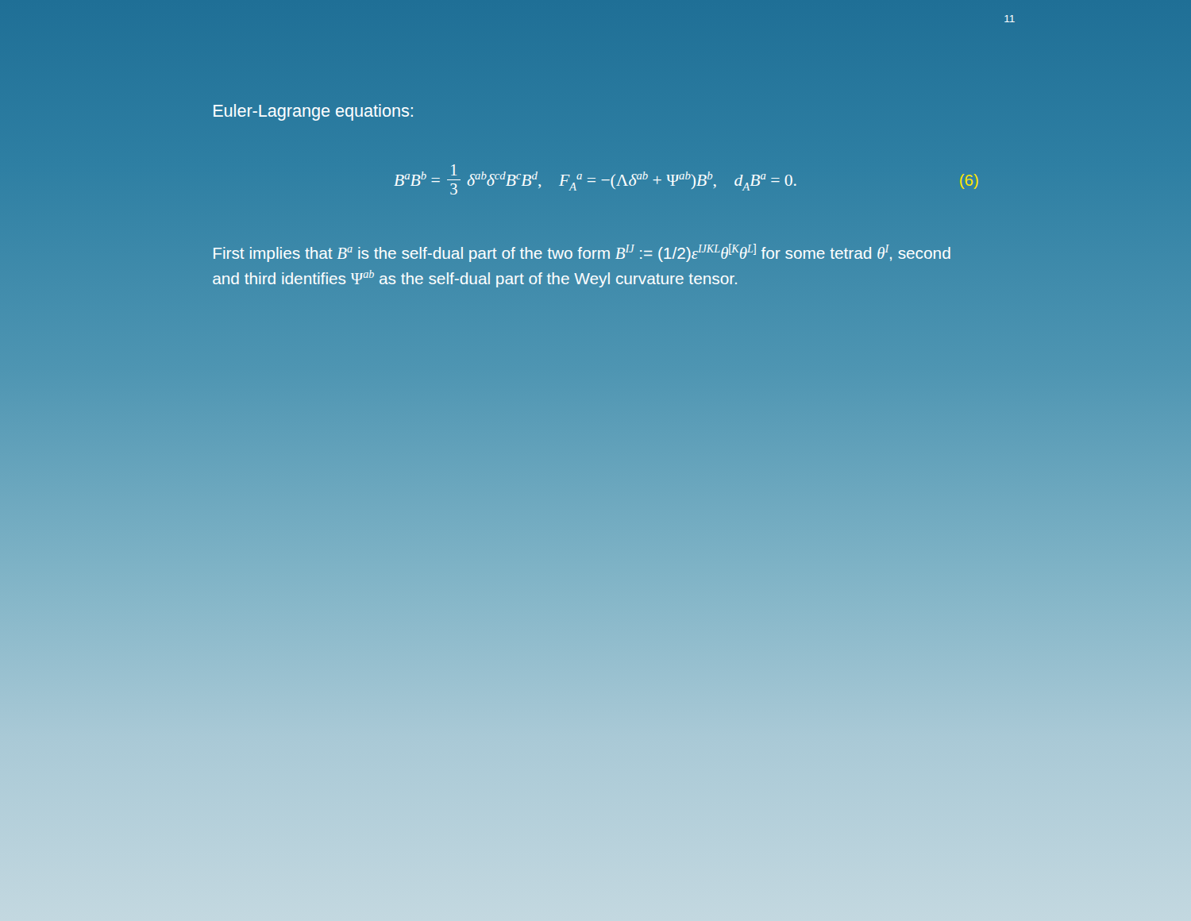11
Euler-Lagrange equations:
BaBb = 13 δabδcdBcBd, FAa = −(Λδab + Ψab)Bb, dABa = 0. (6)
First implies that Ba is the self-dual part of the two form BIJ := (1/2)εIJKLθ[KθL] for some tetrad θI, second and third identifies Ψab as the self-dual part of the Weyl curvature tensor.